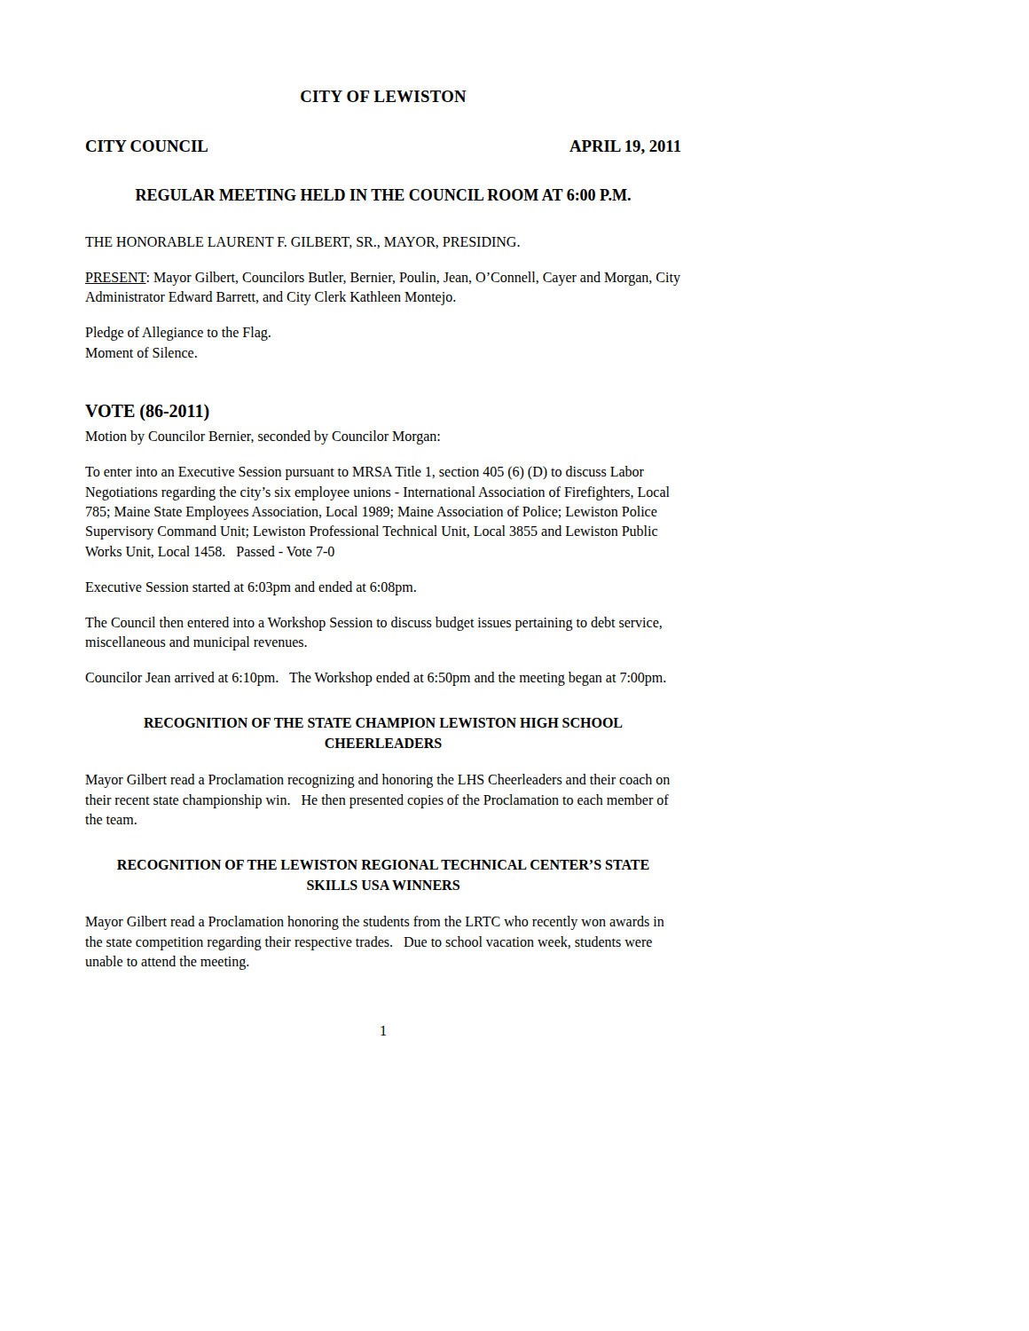CITY OF LEWISTON
CITY COUNCIL APRIL 19, 2011
REGULAR MEETING HELD IN THE COUNCIL ROOM AT 6:00 P.M.
THE HONORABLE LAURENT F. GILBERT, SR., MAYOR, PRESIDING.
PRESENT: Mayor Gilbert, Councilors Butler, Bernier, Poulin, Jean, O’Connell, Cayer and Morgan, City Administrator Edward Barrett, and City Clerk Kathleen Montejo.
Pledge of Allegiance to the Flag.
Moment of Silence.
VOTE (86-2011)
Motion by Councilor Bernier, seconded by Councilor Morgan:
To enter into an Executive Session pursuant to MRSA Title 1, section 405 (6) (D) to discuss Labor Negotiations regarding the city’s six employee unions - International Association of Firefighters, Local 785; Maine State Employees Association, Local 1989; Maine Association of Police; Lewiston Police Supervisory Command Unit; Lewiston Professional Technical Unit, Local 3855 and Lewiston Public Works Unit, Local 1458. Passed - Vote 7-0
Executive Session started at 6:03pm and ended at 6:08pm.
The Council then entered into a Workshop Session to discuss budget issues pertaining to debt service, miscellaneous and municipal revenues.
Councilor Jean arrived at 6:10pm. The Workshop ended at 6:50pm and the meeting began at 7:00pm.
RECOGNITION OF THE STATE CHAMPION LEWISTON HIGH SCHOOL
CHEERLEADERS
Mayor Gilbert read a Proclamation recognizing and honoring the LHS Cheerleaders and their coach on their recent state championship win. He then presented copies of the Proclamation to each member of the team.
RECOGNITION OF THE LEWISTON REGIONAL TECHNICAL CENTER’S STATE
SKILLS USA WINNERS
Mayor Gilbert read a Proclamation honoring the students from the LRTC who recently won awards in the state competition regarding their respective trades. Due to school vacation week, students were unable to attend the meeting.
1